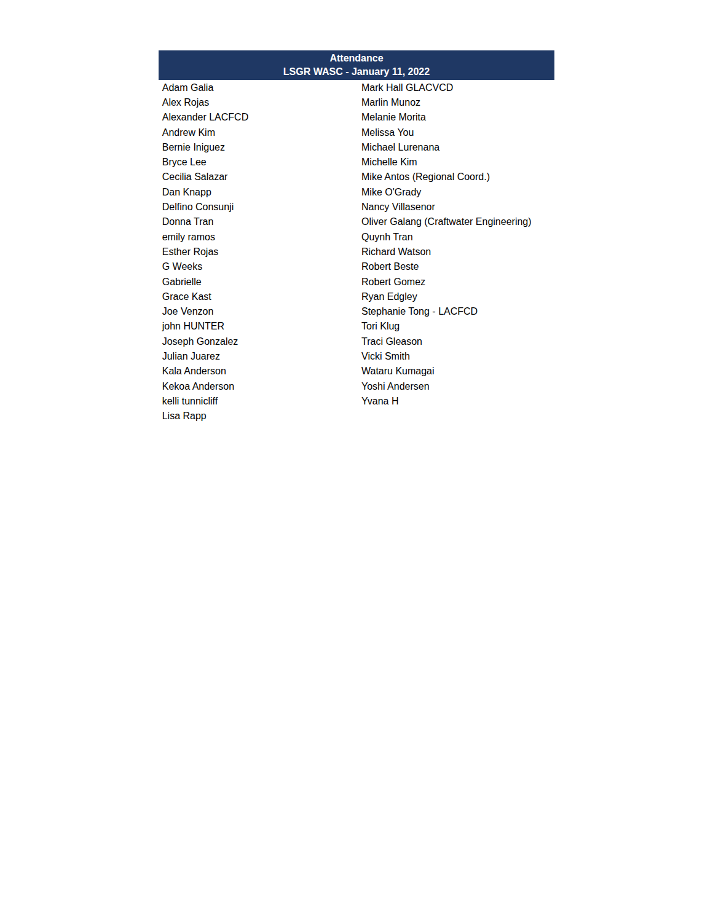| Attendance LSGR WASC - January 11, 2022 |
| --- |
| Adam Galia | Mark Hall GLACVCD |
| Alex Rojas | Marlin Munoz |
| Alexander LACFCD | Melanie Morita |
| Andrew Kim | Melissa You |
| Bernie Iniguez | Michael Lurenana |
| Bryce Lee | Michelle Kim |
| Cecilia Salazar | Mike Antos (Regional Coord.) |
| Dan Knapp | Mike O'Grady |
| Delfino Consunji | Nancy Villasenor |
| Donna Tran | Oliver Galang (Craftwater Engineering) |
| emily ramos | Quynh Tran |
| Esther Rojas | Richard Watson |
| G Weeks | Robert Beste |
| Gabrielle | Robert Gomez |
| Grace Kast | Ryan Edgley |
| Joe Venzon | Stephanie Tong - LACFCD |
| john HUNTER | Tori Klug |
| Joseph Gonzalez | Traci Gleason |
| Julian Juarez | Vicki Smith |
| Kala Anderson | Wataru Kumagai |
| Kekoa Anderson | Yoshi Andersen |
| kelli tunnicliff | Yvana H |
| Lisa Rapp | |